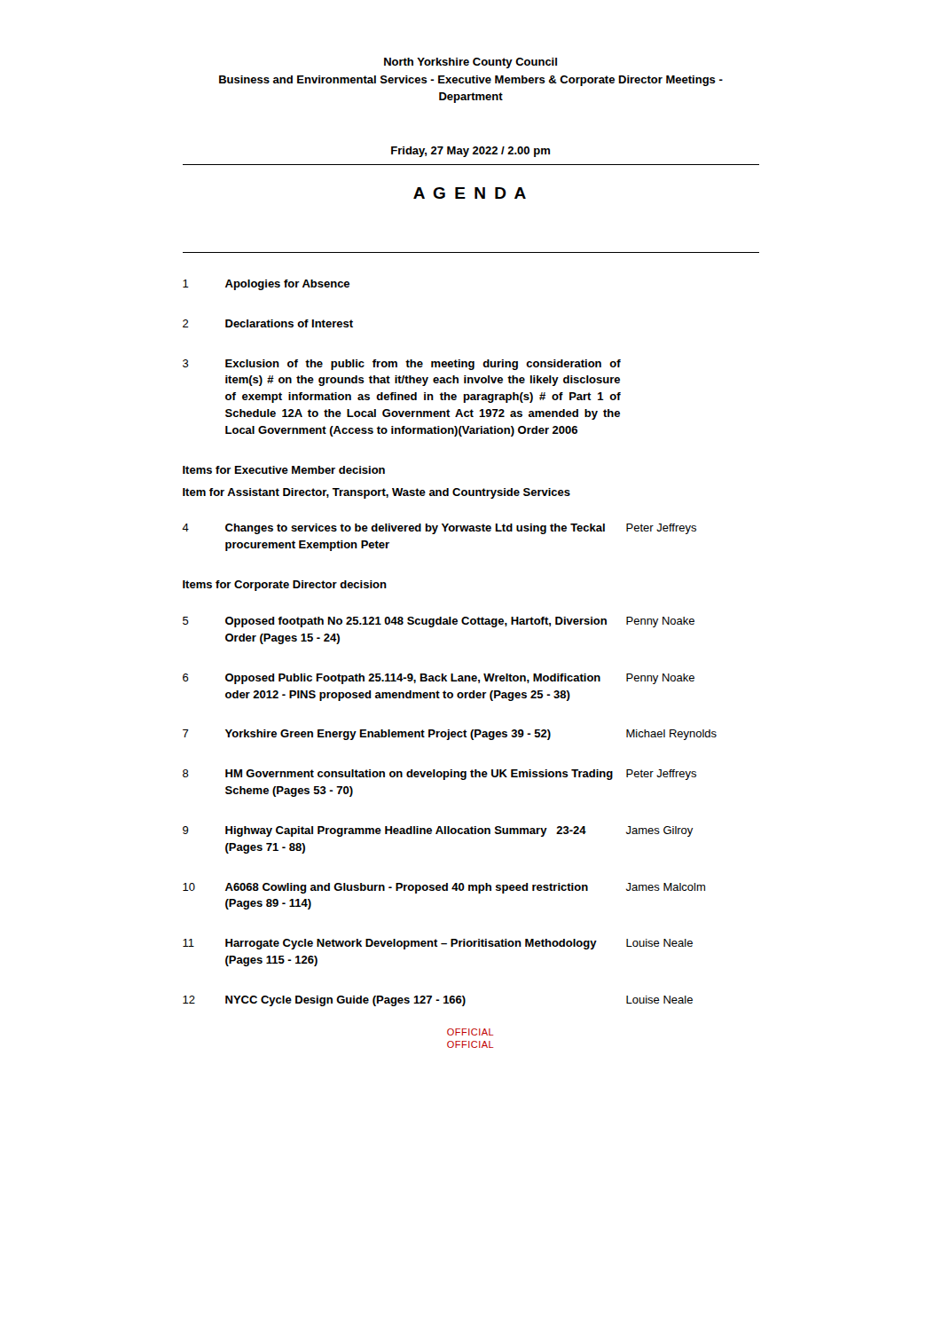North Yorkshire County Council
Business and Environmental Services - Executive Members & Corporate Director Meetings -
Department
Friday, 27 May 2022 / 2.00 pm
A G E N D A
1 Apologies for Absence
2 Declarations of Interest
3 Exclusion of the public from the meeting during consideration of item(s) # on the grounds that it/they each involve the likely disclosure of exempt information as defined in the paragraph(s) # of Part 1 of Schedule 12A to the Local Government Act 1972 as amended by the Local Government (Access to information)(Variation) Order 2006
Items for Executive Member decision
Item for Assistant Director, Transport, Waste and Countryside Services
4 Changes to services to be delivered by Yorwaste Ltd using the Teckal procurement Exemption Peter Peter Jeffreys
Items for Corporate Director decision
5 Opposed footpath No 25.121 048 Scugdale Cottage, Hartoft, Diversion Order (Pages 15 - 24) Penny Noake
6 Opposed Public Footpath 25.114-9, Back Lane, Wrelton, Modification oder 2012 - PINS proposed amendment to order (Pages 25 - 38) Penny Noake
7 Yorkshire Green Energy Enablement Project (Pages 39 - 52) Michael Reynolds
8 HM Government consultation on developing the UK Emissions Trading Scheme (Pages 53 - 70) Peter Jeffreys
9 Highway Capital Programme Headline Allocation Summary 23-24 (Pages 71 - 88) James Gilroy
10 A6068 Cowling and Glusburn - Proposed 40 mph speed restriction (Pages 89 - 114) James Malcolm
11 Harrogate Cycle Network Development – Prioritisation Methodology (Pages 115 - 126) Louise Neale
12 NYCC Cycle Design Guide (Pages 127 - 166) Louise Neale
OFFICIAL
OFFICIAL